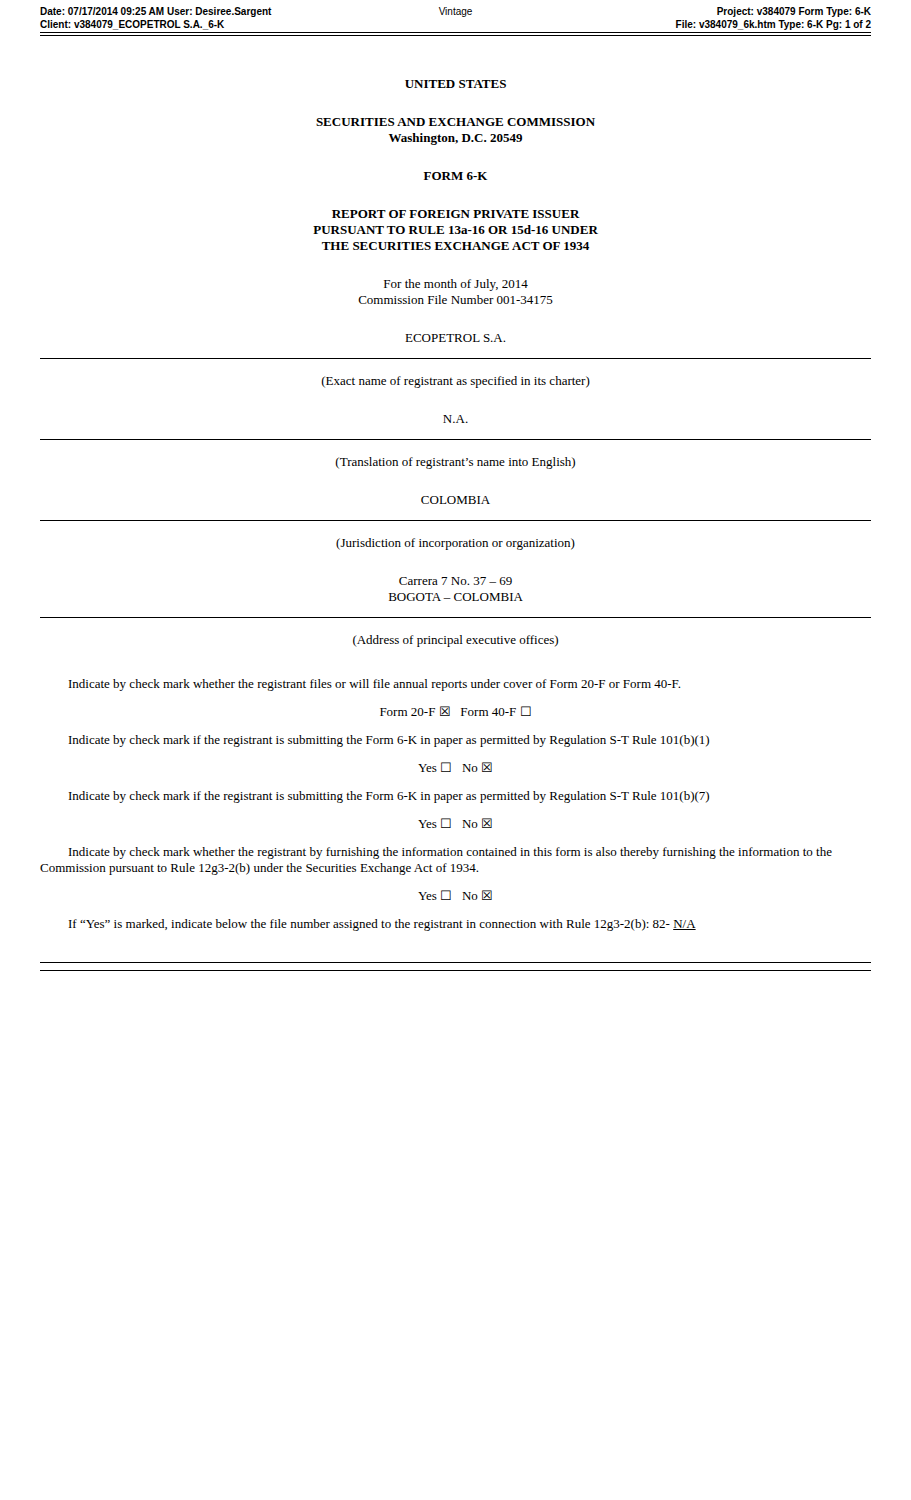Date: 07/17/2014 09:25 AM User: Desiree.Sargent
Vintage
Project: v384079 Form Type: 6-K
Client: v384079_ECOPETROL S.A._6-K
File: v384079_6k.htm Type: 6-K Pg: 1 of 2
UNITED STATES
SECURITIES AND EXCHANGE COMMISSION
Washington, D.C. 20549
FORM 6-K
REPORT OF FOREIGN PRIVATE ISSUER
PURSUANT TO RULE 13a-16 OR 15d-16 UNDER
THE SECURITIES EXCHANGE ACT OF 1934
For the month of July, 2014
Commission File Number 001-34175
ECOPETROL S.A.
(Exact name of registrant as specified in its charter)
N.A.
(Translation of registrant’s name into English)
COLOMBIA
(Jurisdiction of incorporation or organization)
Carrera 7 No. 37 – 69
BOGOTA – COLOMBIA
(Address of principal executive offices)
Indicate by check mark whether the registrant files or will file annual reports under cover of Form 20-F or Form 40-F.
Form 20-F ☒ Form 40-F ☐
Indicate by check mark if the registrant is submitting the Form 6-K in paper as permitted by Regulation S-T Rule 101(b)(1)
Yes ☐ No ☒
Indicate by check mark if the registrant is submitting the Form 6-K in paper as permitted by Regulation S-T Rule 101(b)(7)
Yes ☐ No ☒
Indicate by check mark whether the registrant by furnishing the information contained in this form is also thereby furnishing the information to the Commission pursuant to Rule 12g3-2(b) under the Securities Exchange Act of 1934.
Yes ☐ No ☒
If “Yes” is marked, indicate below the file number assigned to the registrant in connection with Rule 12g3-2(b): 82- N/A